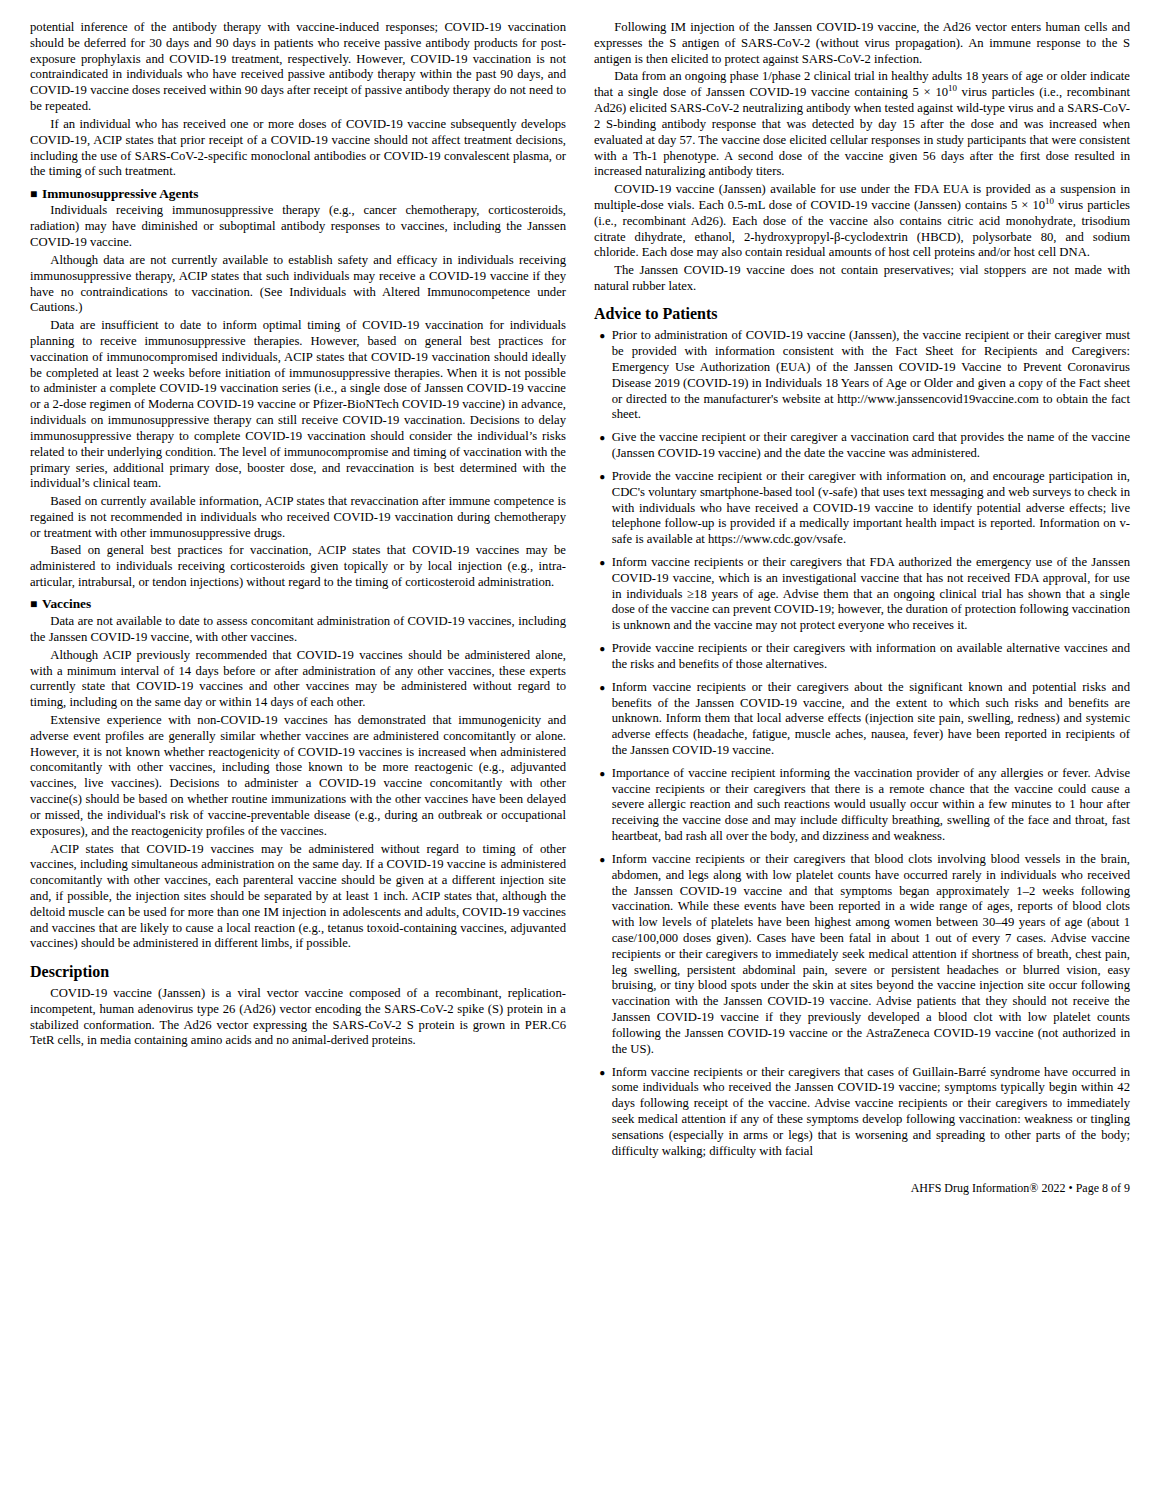potential inference of the antibody therapy with vaccine-induced responses; COVID-19 vaccination should be deferred for 30 days and 90 days in patients who receive passive antibody products for post-exposure prophylaxis and COVID-19 treatment, respectively. However, COVID-19 vaccination is not contraindicated in individuals who have received passive antibody therapy within the past 90 days, and COVID-19 vaccine doses received within 90 days after receipt of passive antibody therapy do not need to be repeated.
If an individual who has received one or more doses of COVID-19 vaccine subsequently develops COVID-19, ACIP states that prior receipt of a COVID-19 vaccine should not affect treatment decisions, including the use of SARS-CoV-2-specific monoclonal antibodies or COVID-19 convalescent plasma, or the timing of such treatment.
■Immunosuppressive Agents
Individuals receiving immunosuppressive therapy (e.g., cancer chemotherapy, corticosteroids, radiation) may have diminished or suboptimal antibody responses to vaccines, including the Janssen COVID-19 vaccine.
Although data are not currently available to establish safety and efficacy in individuals receiving immunosuppressive therapy, ACIP states that such individuals may receive a COVID-19 vaccine if they have no contraindications to vaccination. (See Individuals with Altered Immunocompetence under Cautions.)
Data are insufficient to date to inform optimal timing of COVID-19 vaccination for individuals planning to receive immunosuppressive therapies. However, based on general best practices for vaccination of immunocompromised individuals, ACIP states that COVID-19 vaccination should ideally be completed at least 2 weeks before initiation of immunosuppressive therapies. When it is not possible to administer a complete COVID-19 vaccination series (i.e., a single dose of Janssen COVID-19 vaccine or a 2-dose regimen of Moderna COVID-19 vaccine or Pfizer-BioNTech COVID-19 vaccine) in advance, individuals on immunosuppressive therapy can still receive COVID-19 vaccination. Decisions to delay immunosuppressive therapy to complete COVID-19 vaccination should consider the individual’s risks related to their underlying condition. The level of immunocompromise and timing of vaccination with the primary series, additional primary dose, booster dose, and revaccination is best determined with the individual’s clinical team.
Based on currently available information, ACIP states that revaccination after immune competence is regained is not recommended in individuals who received COVID-19 vaccination during chemotherapy or treatment with other immunosuppressive drugs.
Based on general best practices for vaccination, ACIP states that COVID-19 vaccines may be administered to individuals receiving corticosteroids given topically or by local injection (e.g., intra-articular, intrabursal, or tendon injections) without regard to the timing of corticosteroid administration.
■Vaccines
Data are not available to date to assess concomitant administration of COVID-19 vaccines, including the Janssen COVID-19 vaccine, with other vaccines.
Although ACIP previously recommended that COVID-19 vaccines should be administered alone, with a minimum interval of 14 days before or after administration of any other vaccines, these experts currently state that COVID-19 vaccines and other vaccines may be administered without regard to timing, including on the same day or within 14 days of each other.
Extensive experience with non-COVID-19 vaccines has demonstrated that immunogenicity and adverse event profiles are generally similar whether vaccines are administered concomitantly or alone. However, it is not known whether reactogenicity of COVID-19 vaccines is increased when administered concomitantly with other vaccines, including those known to be more reactogenic (e.g., adjuvanted vaccines, live vaccines). Decisions to administer a COVID-19 vaccine concomitantly with other vaccine(s) should be based on whether routine immunizations with the other vaccines have been delayed or missed, the individual's risk of vaccine-preventable disease (e.g., during an outbreak or occupational exposures), and the reactogenicity profiles of the vaccines.
ACIP states that COVID-19 vaccines may be administered without regard to timing of other vaccines, including simultaneous administration on the same day. If a COVID-19 vaccine is administered concomitantly with other vaccines, each parenteral vaccine should be given at a different injection site and, if possible, the injection sites should be separated by at least 1 inch. ACIP states that, although the deltoid muscle can be used for more than one IM injection in adolescents and adults, COVID-19 vaccines and vaccines that are likely to cause a local reaction (e.g., tetanus toxoid-containing vaccines, adjuvanted vaccines) should be administered in different limbs, if possible.
Description
COVID-19 vaccine (Janssen) is a viral vector vaccine composed of a recombinant, replication-incompetent, human adenovirus type 26 (Ad26) vector encoding the SARS-CoV-2 spike (S) protein in a stabilized conformation. The Ad26 vector expressing the SARS-CoV-2 S protein is grown in PER.C6 TetR cells, in media containing amino acids and no animal-derived proteins.
Following IM injection of the Janssen COVID-19 vaccine, the Ad26 vector enters human cells and expresses the S antigen of SARS-CoV-2 (without virus propagation). An immune response to the S antigen is then elicited to protect against SARS-CoV-2 infection.
Data from an ongoing phase 1/phase 2 clinical trial in healthy adults 18 years of age or older indicate that a single dose of Janssen COVID-19 vaccine containing 5 × 1010 virus particles (i.e., recombinant Ad26) elicited SARS-CoV-2 neutralizing antibody when tested against wild-type virus and a SARS-CoV-2 S-binding antibody response that was detected by day 15 after the dose and was increased when evaluated at day 57. The vaccine dose elicited cellular responses in study participants that were consistent with a Th-1 phenotype. A second dose of the vaccine given 56 days after the first dose resulted in increased naturalizing antibody titers.
COVID-19 vaccine (Janssen) available for use under the FDA EUA is provided as a suspension in multiple-dose vials. Each 0.5-mL dose of COVID-19 vaccine (Janssen) contains 5 × 1010 virus particles (i.e., recombinant Ad26). Each dose of the vaccine also contains citric acid monohydrate, trisodium citrate dihydrate, ethanol, 2-hydroxypropyl-β-cyclodextrin (HBCD), polysorbate 80, and sodium chloride. Each dose may also contain residual amounts of host cell proteins and/or host cell DNA.
The Janssen COVID-19 vaccine does not contain preservatives; vial stoppers are not made with natural rubber latex.
Advice to Patients
Prior to administration of COVID-19 vaccine (Janssen), the vaccine recipient or their caregiver must be provided with information consistent with the Fact Sheet for Recipients and Caregivers: Emergency Use Authorization (EUA) of the Janssen COVID-19 Vaccine to Prevent Coronavirus Disease 2019 (COVID-19) in Individuals 18 Years of Age or Older and given a copy of the Fact sheet or directed to the manufacturer's website at http://www.janssencovid19vaccine.com to obtain the fact sheet.
Give the vaccine recipient or their caregiver a vaccination card that provides the name of the vaccine (Janssen COVID-19 vaccine) and the date the vaccine was administered.
Provide the vaccine recipient or their caregiver with information on, and encourage participation in, CDC's voluntary smartphone-based tool (v-safe) that uses text messaging and web surveys to check in with individuals who have received a COVID-19 vaccine to identify potential adverse effects; live telephone follow-up is provided if a medically important health impact is reported. Information on v-safe is available at https://www.cdc.gov/vsafe.
Inform vaccine recipients or their caregivers that FDA authorized the emergency use of the Janssen COVID-19 vaccine, which is an investigational vaccine that has not received FDA approval, for use in individuals ≥18 years of age. Advise them that an ongoing clinical trial has shown that a single dose of the vaccine can prevent COVID-19; however, the duration of protection following vaccination is unknown and the vaccine may not protect everyone who receives it.
Provide vaccine recipients or their caregivers with information on available alternative vaccines and the risks and benefits of those alternatives.
Inform vaccine recipients or their caregivers about the significant known and potential risks and benefits of the Janssen COVID-19 vaccine, and the extent to which such risks and benefits are unknown. Inform them that local adverse effects (injection site pain, swelling, redness) and systemic adverse effects (headache, fatigue, muscle aches, nausea, fever) have been reported in recipients of the Janssen COVID-19 vaccine.
Importance of vaccine recipient informing the vaccination provider of any allergies or fever. Advise vaccine recipients or their caregivers that there is a remote chance that the vaccine could cause a severe allergic reaction and such reactions would usually occur within a few minutes to 1 hour after receiving the vaccine dose and may include difficulty breathing, swelling of the face and throat, fast heartbeat, bad rash all over the body, and dizziness and weakness.
Inform vaccine recipients or their caregivers that blood clots involving blood vessels in the brain, abdomen, and legs along with low platelet counts have occurred rarely in individuals who received the Janssen COVID-19 vaccine and that symptoms began approximately 1–2 weeks following vaccination. While these events have been reported in a wide range of ages, reports of blood clots with low levels of platelets have been highest among women between 30–49 years of age (about 1 case/100,000 doses given). Cases have been fatal in about 1 out of every 7 cases. Advise vaccine recipients or their caregivers to immediately seek medical attention if shortness of breath, chest pain, leg swelling, persistent abdominal pain, severe or persistent headaches or blurred vision, easy bruising, or tiny blood spots under the skin at sites beyond the vaccine injection site occur following vaccination with the Janssen COVID-19 vaccine. Advise patients that they should not receive the Janssen COVID-19 vaccine if they previously developed a blood clot with low platelet counts following the Janssen COVID-19 vaccine or the AstraZeneca COVID-19 vaccine (not authorized in the US).
Inform vaccine recipients or their caregivers that cases of Guillain-Barré syndrome have occurred in some individuals who received the Janssen COVID-19 vaccine; symptoms typically begin within 42 days following receipt of the vaccine. Advise vaccine recipients or their caregivers to immediately seek medical attention if any of these symptoms develop following vaccination: weakness or tingling sensations (especially in arms or legs) that is worsening and spreading to other parts of the body; difficulty walking; difficulty with facial
AHFS Drug Information® 2022 • Page 8 of 9